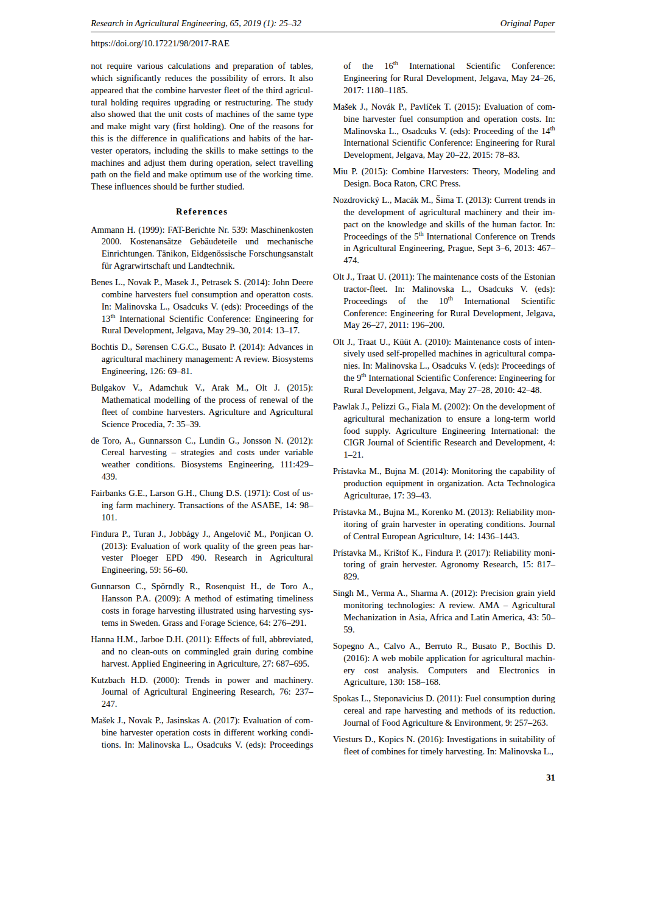Research in Agricultural Engineering, 65, 2019 (1): 25–32 Original Paper
https://doi.org/10.17221/98/2017-RAE
not require various calculations and preparation of tables, which significantly reduces the possibility of errors. It also appeared that the combine harvester fleet of the third agricultural holding requires upgrading or restructuring. The study also showed that the unit costs of machines of the same type and make might vary (first holding). One of the reasons for this is the difference in qualifications and habits of the harvester operators, including the skills to make settings to the machines and adjust them during operation, select travelling path on the field and make optimum use of the working time. These influences should be further studied.
References
Ammann H. (1999): FAT-Berichte Nr. 539: Maschinenkosten 2000. Kostenansätze Gebäudeteile und mechanische Einrichtungen. Tänikon, Eidgenössische Forschungsanstalt für Agrarwirtschaft und Landtechnik.
Benes L., Novak P., Masek J., Petrasek S. (2014): John Deere combine harvesters fuel consumption and operatton costs. In: Malinovska L., Osadcuks V. (eds): Proceedings of the 13th International Scientific Conference: Engineering for Rural Development, Jelgava, May 29–30, 2014: 13–17.
Bochtis D., Sørensen C.G.C., Busato P. (2014): Advances in agricultural machinery management: A review. Biosystems Engineering, 126: 69–81.
Bulgakov V., Adamchuk V., Arak M., Olt J. (2015): Mathematical modelling of the process of renewal of the fleet of combine harvesters. Agriculture and Agricultural Science Procedia, 7: 35–39.
de Toro, A., Gunnarsson C., Lundin G., Jonsson N. (2012): Cereal harvesting – strategies and costs under variable weather conditions. Biosystems Engineering, 111:429–439.
Fairbanks G.E., Larson G.H., Chung D.S. (1971): Cost of using farm machinery. Transactions of the ASABE, 14: 98–101.
Findura P., Turan J., Jobbágy J., Angelovič M., Ponjican O. (2013): Evaluation of work quality of the green peas harvester Ploeger EPD 490. Research in Agricultural Engineering, 59: 56–60.
Gunnarson C., Spörndly R., Rosenquist H., de Toro A., Hansson P.A. (2009): A method of estimating timeliness costs in forage harvesting illustrated using harvesting systems in Sweden. Grass and Forage Science, 64: 276–291.
Hanna H.M., Jarboe D.H. (2011): Effects of full, abbreviated, and no clean-outs on commingled grain during combine harvest. Applied Engineering in Agriculture, 27: 687–695.
Kutzbach H.D. (2000): Trends in power and machinery. Journal of Agricultural Engineering Research, 76: 237–247.
Mašek J., Novak P., Jasinskas A. (2017): Evaluation of combine harvester operation costs in different working conditions. In: Malinovska L., Osadcuks V. (eds): Proceedings of the 16th International Scientific Conference: Engineering for Rural Development, Jelgava, May 24–26, 2017: 1180–1185.
Mašek J., Novák P., Pavlíček T. (2015): Evaluation of combine harvester fuel consumption and operation costs. In: Malinovska L., Osadcuks V. (eds): Proceeding of the 14th International Scientific Conference: Engineering for Rural Development, Jelgava, May 20–22, 2015: 78–83.
Miu P. (2015): Combine Harvesters: Theory, Modeling and Design. Boca Raton, CRC Press.
Nozdrovický L., Macák M., Šima T. (2013): Current trends in the development of agricultural machinery and their impact on the knowledge and skills of the human factor. In: Proceedings of the 5th International Conference on Trends in Agricultural Engineering, Prague, Sept 3–6, 2013: 467–474.
Olt J., Traat U. (2011): The maintenance costs of the Estonian tractor-fleet. In: Malinovska L., Osadcuks V. (eds): Proceedings of the 10th International Scientific Conference: Engineering for Rural Development, Jelgava, May 26–27, 2011: 196–200.
Olt J., Traat U., Küüt A. (2010): Maintenance costs of intensively used self-propelled machines in agricultural companies. In: Malinovska L., Osadcuks V. (eds): Proceedings of the 9th International Scientific Conference: Engineering for Rural Development, Jelgava, May 27–28, 2010: 42–48.
Pawlak J., Pelizzi G., Fiala M. (2002): On the development of agricultural mechanization to ensure a long-term world food supply. Agriculture Engineering International: the CIGR Journal of Scientific Research and Development, 4: 1–21.
Prístavka M., Bujna M. (2014): Monitoring the capability of production equipment in organization. Acta Technologica Agriculturae, 17: 39–43.
Prístavka M., Bujna M., Korenko M. (2013): Reliability monitoring of grain harvester in operating conditions. Journal of Central European Agriculture, 14: 1436–1443.
Prístavka M., Krištof K., Findura P. (2017): Reliability monitoring of grain hervester. Agronomy Research, 15: 817–829.
Singh M., Verma A., Sharma A. (2012): Precision grain yield monitoring technologies: A review. AMA – Agricultural Mechanization in Asia, Africa and Latin America, 43: 50–59.
Sopegno A., Calvo A., Berruto R., Busato P., Bocthis D. (2016): A web mobile application for agricultural machinery cost analysis. Computers and Electronics in Agriculture, 130: 158–168.
Spokas L., Steponavicius D. (2011): Fuel consumption during cereal and rape harvesting and methods of its reduction. Journal of Food Agriculture & Environment, 9: 257–263.
Viesturs D., Kopics N. (2016): Investigations in suitability of fleet of combines for timely harvesting. In: Malinovska L.,
31